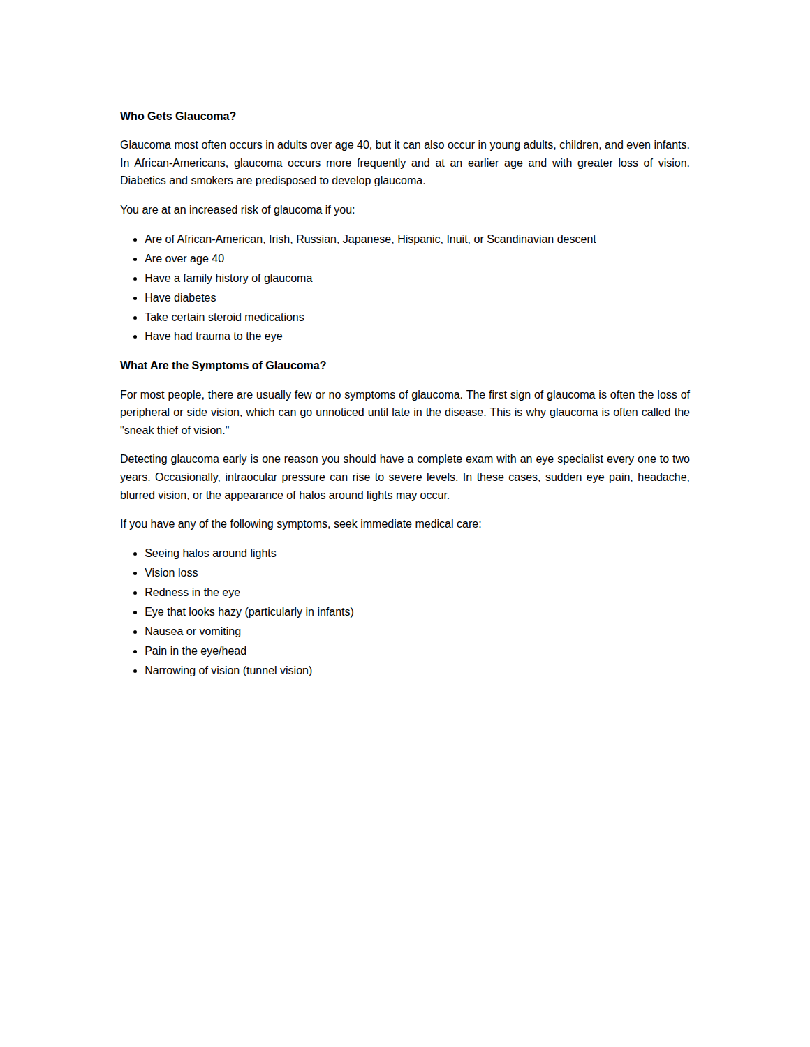Who Gets Glaucoma?
Glaucoma most often occurs in adults over age 40, but it can also occur in young adults, children, and even infants. In African-Americans, glaucoma occurs more frequently and at an earlier age and with greater loss of vision. Diabetics and smokers are predisposed to develop glaucoma.
You are at an increased risk of glaucoma if you:
Are of African-American, Irish, Russian, Japanese, Hispanic, Inuit, or Scandinavian descent
Are over age 40
Have a family history of glaucoma
Have diabetes
Take certain steroid medications
Have had trauma to the eye
What Are the Symptoms of Glaucoma?
For most people, there are usually few or no symptoms of glaucoma. The first sign of glaucoma is often the loss of peripheral or side vision, which can go unnoticed until late in the disease. This is why glaucoma is often called the "sneak thief of vision."
Detecting glaucoma early is one reason you should have a complete exam with an eye specialist every one to two years. Occasionally, intraocular pressure can rise to severe levels. In these cases, sudden eye pain, headache, blurred vision, or the appearance of halos around lights may occur.
If you have any of the following symptoms, seek immediate medical care:
Seeing halos around lights
Vision loss
Redness in the eye
Eye that looks hazy (particularly in infants)
Nausea or vomiting
Pain in the eye/head
Narrowing of vision (tunnel vision)